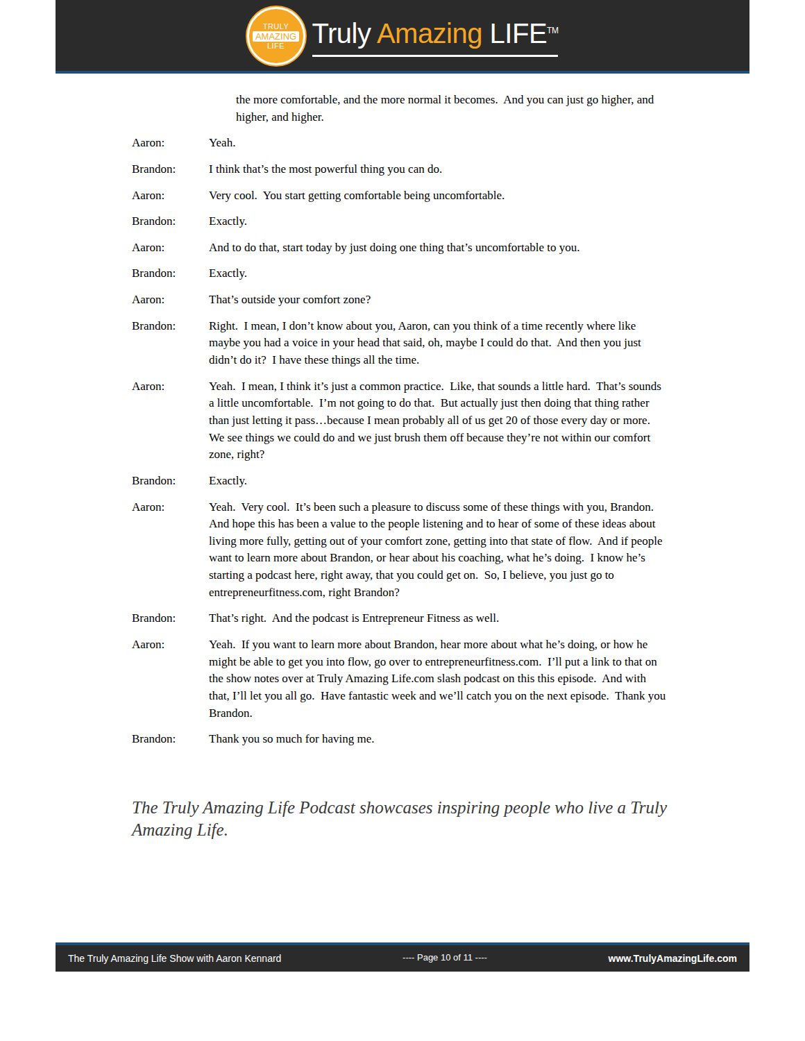TRULY AMAZING LIFE
Truly Amazing LIFETM
the more comfortable, and the more normal it becomes. And you can just go higher, and higher, and higher.
Aaron:
Yeah.
Brandon:
I think that’s the most powerful thing you can do.
Aaron:
Very cool. You start getting comfortable being uncomfortable.
Brandon:
Exactly.
Aaron:
And to do that, start today by just doing one thing that’s uncomfortable to you.
Brandon:
Exactly.
Aaron:
That’s outside your comfort zone?
Brandon:
Right. I mean, I don’t know about you, Aaron, can you think of a time recently where like maybe you had a voice in your head that said, oh, maybe I could do that. And then you just didn’t do it? I have these things all the time.
Aaron:
Yeah. I mean, I think it’s just a common practice. Like, that sounds a little hard. That’s sounds a little uncomfortable. I’m not going to do that. But actually just then doing that thing rather than just letting it pass…because I mean probably all of us get 20 of those every day or more. We see things we could do and we just brush them off because they’re not within our comfort zone, right?
Brandon:
Exactly.
Aaron:
Yeah. Very cool. It’s been such a pleasure to discuss some of these things with you, Brandon. And hope this has been a value to the people listening and to hear of some of these ideas about living more fully, getting out of your comfort zone, getting into that state of flow. And if people want to learn more about Brandon, or hear about his coaching, what he’s doing. I know he’s starting a podcast here, right away, that you could get on. So, I believe, you just go to entrepreneurfitness.com, right Brandon?
Brandon:
That’s right. And the podcast is Entrepreneur Fitness as well.
Aaron:
Yeah. If you want to learn more about Brandon, hear more about what he’s doing, or how he might be able to get you into flow, go over to entrepreneurfitness.com. I’ll put a link to that on the show notes over at Truly Amazing Life.com slash podcast on this this episode. And with that, I’ll let you all go. Have fantastic week and we’ll catch you on the next episode. Thank you Brandon.
Brandon:
Thank you so much for having me.
The Truly Amazing Life Podcast showcases inspiring people who live a Truly Amazing Life.
The Truly Amazing Life Show with Aaron Kennard
---- Page 10 of 11 ----
www.TrulyAmazingLife.com